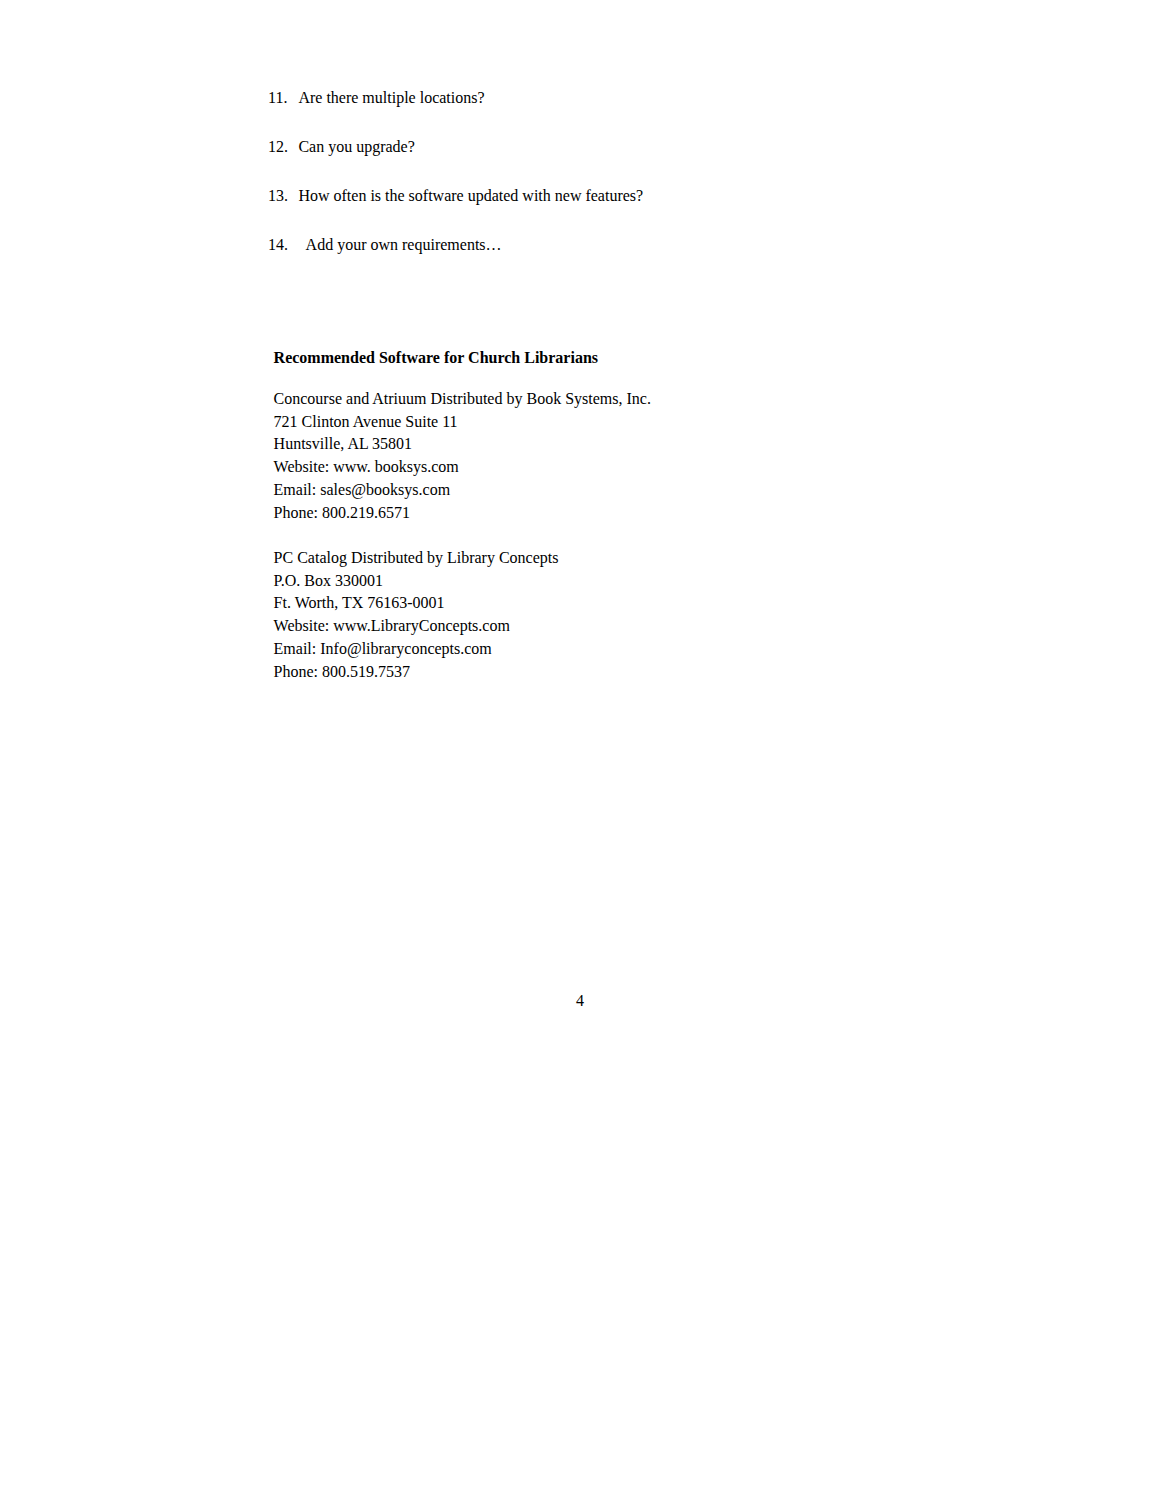11. Are there multiple locations?
12. Can you upgrade?
13. How often is the software updated with new features?
14. Add your own requirements…
Recommended Software for Church Librarians
Concourse and Atriuum Distributed by Book Systems, Inc.
721 Clinton Avenue Suite 11
Huntsville, AL 35801
Website: www. booksys.com
Email: sales@booksys.com
Phone: 800.219.6571
PC Catalog Distributed by Library Concepts
P.O. Box 330001
Ft. Worth, TX 76163-0001
Website: www.LibraryConcepts.com
Email: Info@libraryconcepts.com
Phone: 800.519.7537
4